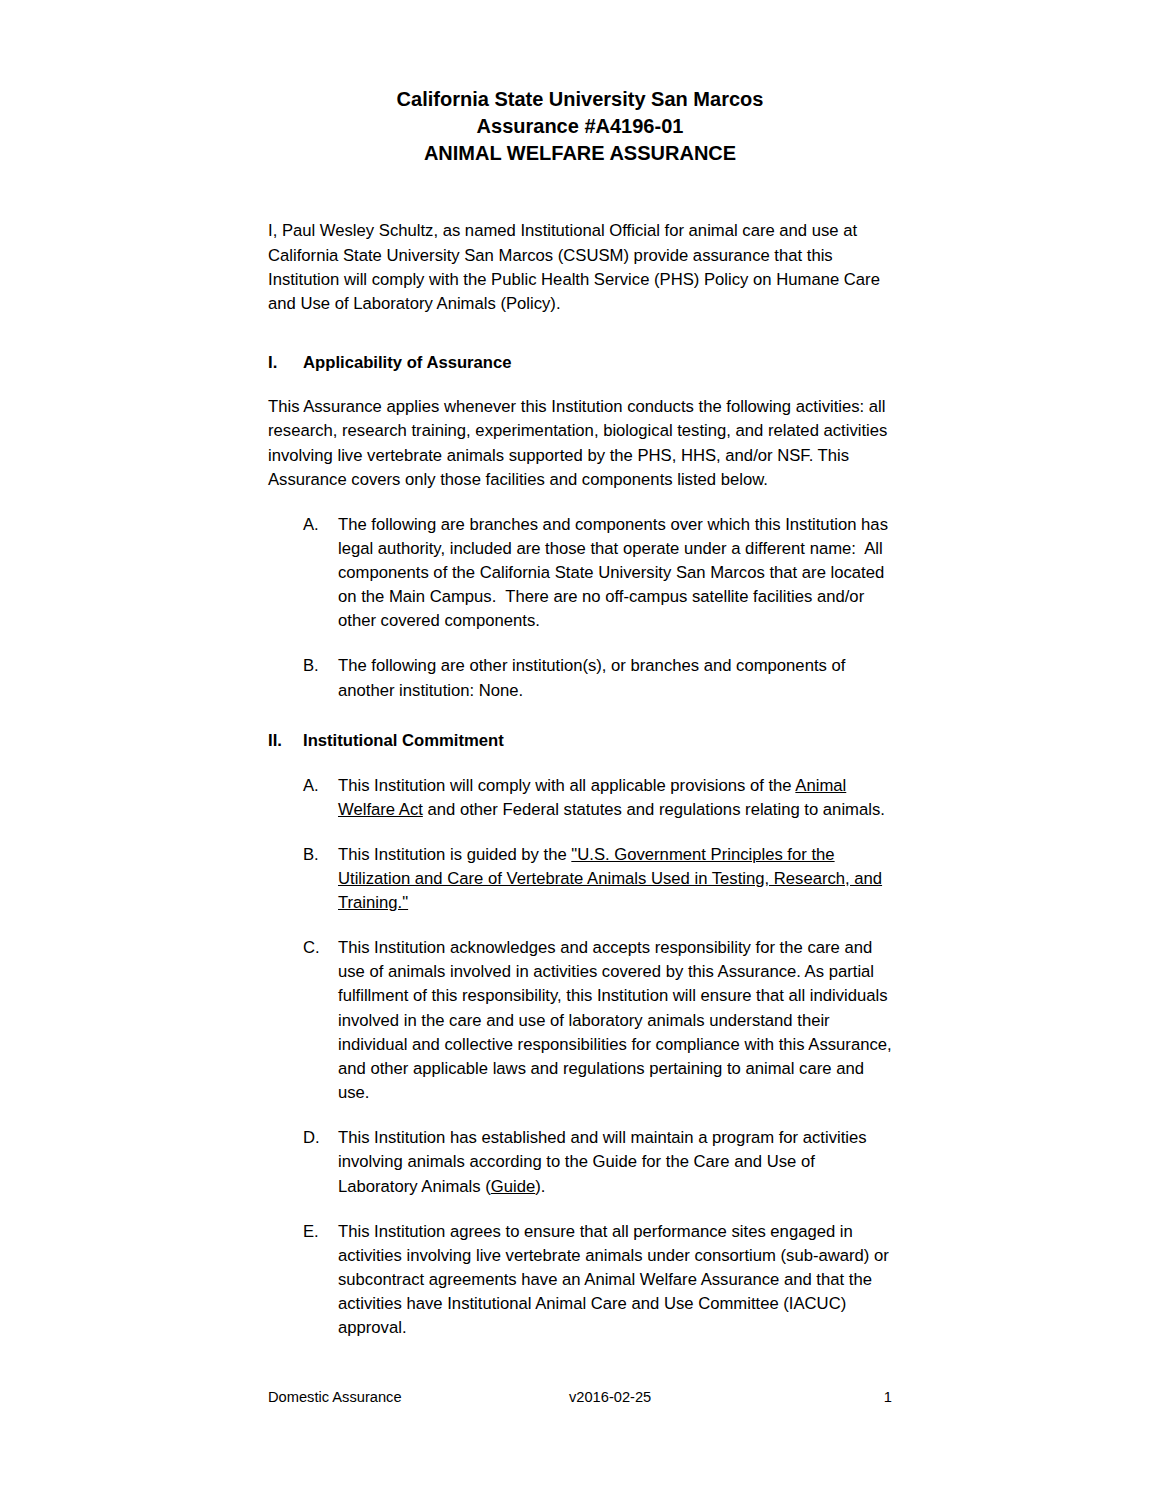California State University San Marcos Assurance #A4196-01 ANIMAL WELFARE ASSURANCE
I, Paul Wesley Schultz, as named Institutional Official for animal care and use at California State University San Marcos (CSUSM) provide assurance that this Institution will comply with the Public Health Service (PHS) Policy on Humane Care and Use of Laboratory Animals (Policy).
I. Applicability of Assurance
This Assurance applies whenever this Institution conducts the following activities: all research, research training, experimentation, biological testing, and related activities involving live vertebrate animals supported by the PHS, HHS, and/or NSF. This Assurance covers only those facilities and components listed below.
A. The following are branches and components over which this Institution has legal authority, included are those that operate under a different name: All components of the California State University San Marcos that are located on the Main Campus. There are no off-campus satellite facilities and/or other covered components.
B. The following are other institution(s), or branches and components of another institution: None.
II. Institutional Commitment
A. This Institution will comply with all applicable provisions of the Animal Welfare Act and other Federal statutes and regulations relating to animals.
B. This Institution is guided by the "U.S. Government Principles for the Utilization and Care of Vertebrate Animals Used in Testing, Research, and Training."
C. This Institution acknowledges and accepts responsibility for the care and use of animals involved in activities covered by this Assurance. As partial fulfillment of this responsibility, this Institution will ensure that all individuals involved in the care and use of laboratory animals understand their individual and collective responsibilities for compliance with this Assurance, and other applicable laws and regulations pertaining to animal care and use.
D. This Institution has established and will maintain a program for activities involving animals according to the Guide for the Care and Use of Laboratory Animals (Guide).
E. This Institution agrees to ensure that all performance sites engaged in activities involving live vertebrate animals under consortium (sub-award) or subcontract agreements have an Animal Welfare Assurance and that the activities have Institutional Animal Care and Use Committee (IACUC) approval.
Domestic Assurance
v2016-02-25
1